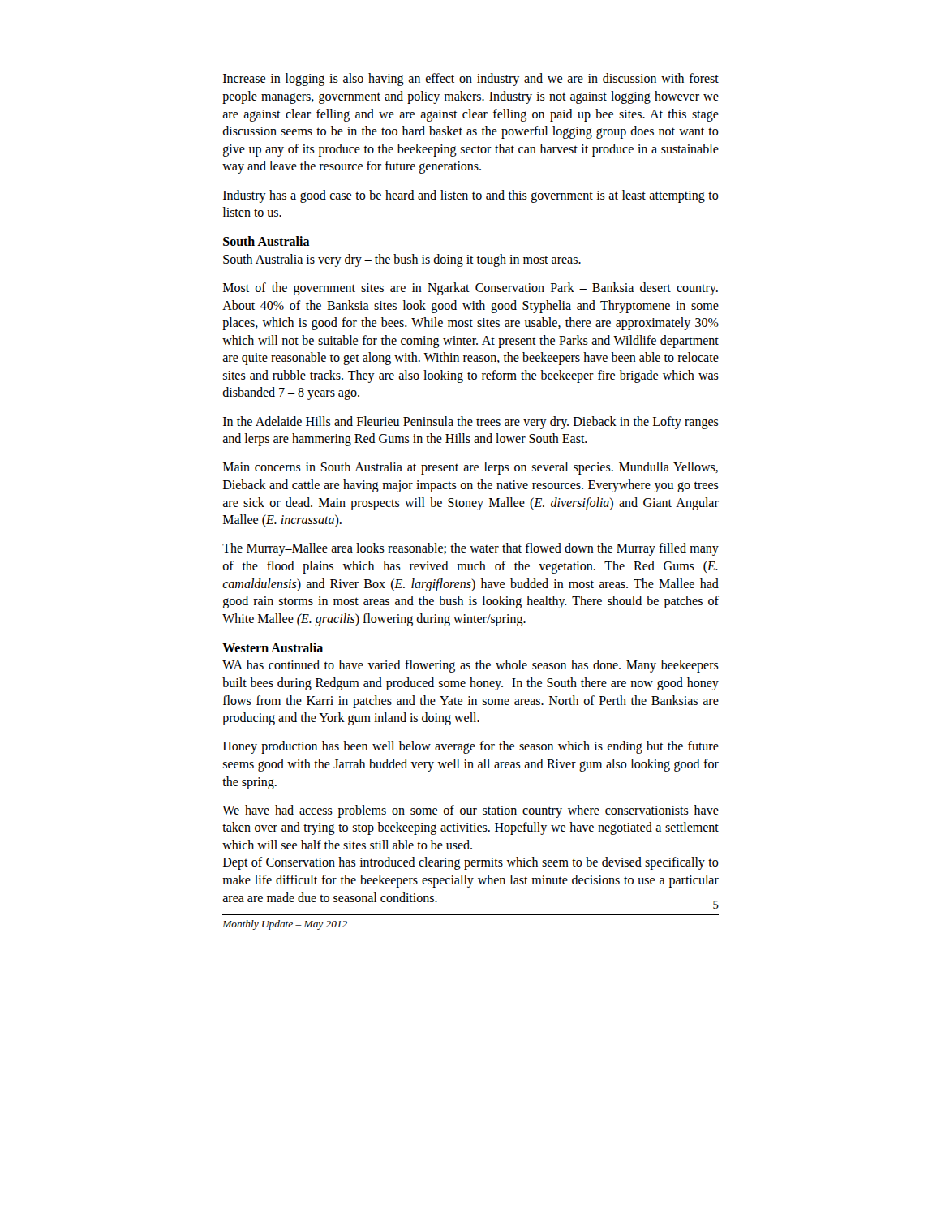Increase in logging is also having an effect on industry and we are in discussion with forest people managers, government and policy makers. Industry is not against logging however we are against clear felling and we are against clear felling on paid up bee sites. At this stage discussion seems to be in the too hard basket as the powerful logging group does not want to give up any of its produce to the beekeeping sector that can harvest it produce in a sustainable way and leave the resource for future generations.
Industry has a good case to be heard and listen to and this government is at least attempting to listen to us.
South Australia
South Australia is very dry – the bush is doing it tough in most areas.
Most of the government sites are in Ngarkat Conservation Park – Banksia desert country. About 40% of the Banksia sites look good with good Styphelia and Thryptomene in some places, which is good for the bees. While most sites are usable, there are approximately 30% which will not be suitable for the coming winter. At present the Parks and Wildlife department are quite reasonable to get along with. Within reason, the beekeepers have been able to relocate sites and rubble tracks. They are also looking to reform the beekeeper fire brigade which was disbanded 7 – 8 years ago.
In the Adelaide Hills and Fleurieu Peninsula the trees are very dry. Dieback in the Lofty ranges and lerps are hammering Red Gums in the Hills and lower South East.
Main concerns in South Australia at present are lerps on several species. Mundulla Yellows, Dieback and cattle are having major impacts on the native resources. Everywhere you go trees are sick or dead. Main prospects will be Stoney Mallee (E. diversifolia) and Giant Angular Mallee (E. incrassata).
The Murray–Mallee area looks reasonable; the water that flowed down the Murray filled many of the flood plains which has revived much of the vegetation. The Red Gums (E. camaldulensis) and River Box (E. largiflorens) have budded in most areas. The Mallee had good rain storms in most areas and the bush is looking healthy. There should be patches of White Mallee (E. gracilis) flowering during winter/spring.
Western Australia
WA has continued to have varied flowering as the whole season has done. Many beekeepers built bees during Redgum and produced some honey. In the South there are now good honey flows from the Karri in patches and the Yate in some areas. North of Perth the Banksias are producing and the York gum inland is doing well.
Honey production has been well below average for the season which is ending but the future seems good with the Jarrah budded very well in all areas and River gum also looking good for the spring.
We have had access problems on some of our station country where conservationists have taken over and trying to stop beekeeping activities. Hopefully we have negotiated a settlement which will see half the sites still able to be used.
Dept of Conservation has introduced clearing permits which seem to be devised specifically to make life difficult for the beekeepers especially when last minute decisions to use a particular area are made due to seasonal conditions.
5
Monthly Update – May 2012